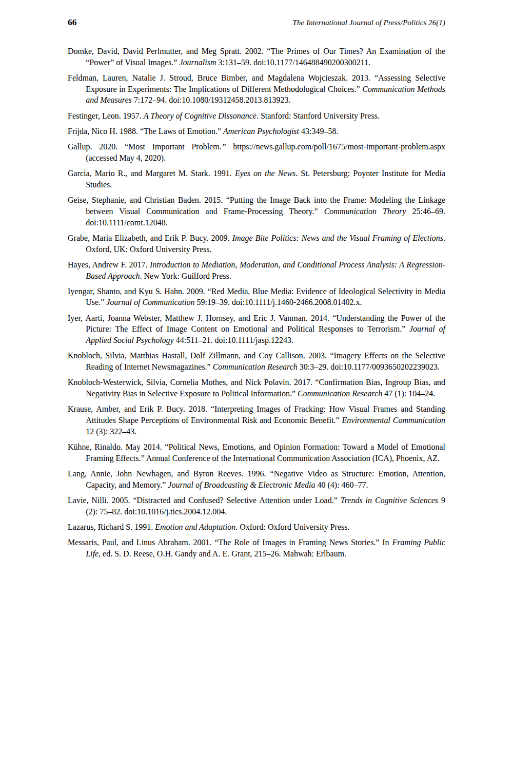66 The International Journal of Press/Politics 26(1)
Domke, David, David Perlmutter, and Meg Spratt. 2002. “The Primes of Our Times? An Examination of the “Power” of Visual Images.” Journalism 3:131–59. doi:10.1177/146488490200300211.
Feldman, Lauren, Natalie J. Stroud, Bruce Bimber, and Magdalena Wojcieszak. 2013. “Assessing Selective Exposure in Experiments: The Implications of Different Methodological Choices.” Communication Methods and Measures 7:172–94. doi:10.1080/19312458.2013.813923.
Festinger, Leon. 1957. A Theory of Cognitive Dissonance. Stanford: Stanford University Press.
Frijda, Nico H. 1988. “The Laws of Emotion.” American Psychologist 43:349–58.
Gallup. 2020. “Most Important Problem.” https://news.gallup.com/poll/1675/most-important-problem.aspx (accessed May 4, 2020).
Garcia, Mario R., and Margaret M. Stark. 1991. Eyes on the News. St. Petersburg: Poynter Institute for Media Studies.
Geise, Stephanie, and Christian Baden. 2015. “Putting the Image Back into the Frame: Modeling the Linkage between Visual Communication and Frame-Processing Theory.” Communication Theory 25:46–69. doi:10.1111/comt.12048.
Grabe, Maria Elizabeth, and Erik P. Bucy. 2009. Image Bite Politics: News and the Visual Framing of Elections. Oxford, UK: Oxford University Press.
Hayes, Andrew F. 2017. Introduction to Mediation, Moderation, and Conditional Process Analysis: A Regression-Based Approach. New York: Guilford Press.
Iyengar, Shanto, and Kyu S. Hahn. 2009. “Red Media, Blue Media: Evidence of Ideological Selectivity in Media Use.” Journal of Communication 59:19–39. doi:10.1111/j.1460-2466.2008.01402.x.
Iyer, Aarti, Joanna Webster, Matthew J. Hornsey, and Eric J. Vanman. 2014. “Understanding the Power of the Picture: The Effect of Image Content on Emotional and Political Responses to Terrorism.” Journal of Applied Social Psychology 44:511–21. doi:10.1111/jasp.12243.
Knobloch, Silvia, Matthias Hastall, Dolf Zillmann, and Coy Callison. 2003. “Imagery Effects on the Selective Reading of Internet Newsmagazines.” Communication Research 30:3–29. doi:10.1177/0093650202239023.
Knobloch-Westerwick, Silvia, Cornelia Mothes, and Nick Polavin. 2017. “Confirmation Bias, Ingroup Bias, and Negativity Bias in Selective Exposure to Political Information.” Communication Research 47 (1): 104–24.
Krause, Amber, and Erik P. Bucy. 2018. “Interpreting Images of Fracking: How Visual Frames and Standing Attitudes Shape Perceptions of Environmental Risk and Economic Benefit.” Environmental Communication 12 (3): 322–43.
Kühne, Rinaldo. May 2014. “Political News, Emotions, and Opinion Formation: Toward a Model of Emotional Framing Effects.” Annual Conference of the International Communication Association (ICA), Phoenix, AZ.
Lang, Annie, John Newhagen, and Byron Reeves. 1996. “Negative Video as Structure: Emotion, Attention, Capacity, and Memory.” Journal of Broadcasting & Electronic Media 40 (4): 460–77.
Lavie, Nilli. 2005. “Distracted and Confused? Selective Attention under Load.” Trends in Cognitive Sciences 9 (2): 75–82. doi:10.1016/j.tics.2004.12.004.
Lazarus, Richard S. 1991. Emotion and Adaptation. Oxford: Oxford University Press.
Messaris, Paul, and Linus Abraham. 2001. “The Role of Images in Framing News Stories.” In Framing Public Life, ed. S. D. Reese, O.H. Gandy and A. E. Grant, 215–26. Mahwah: Erlbaum.